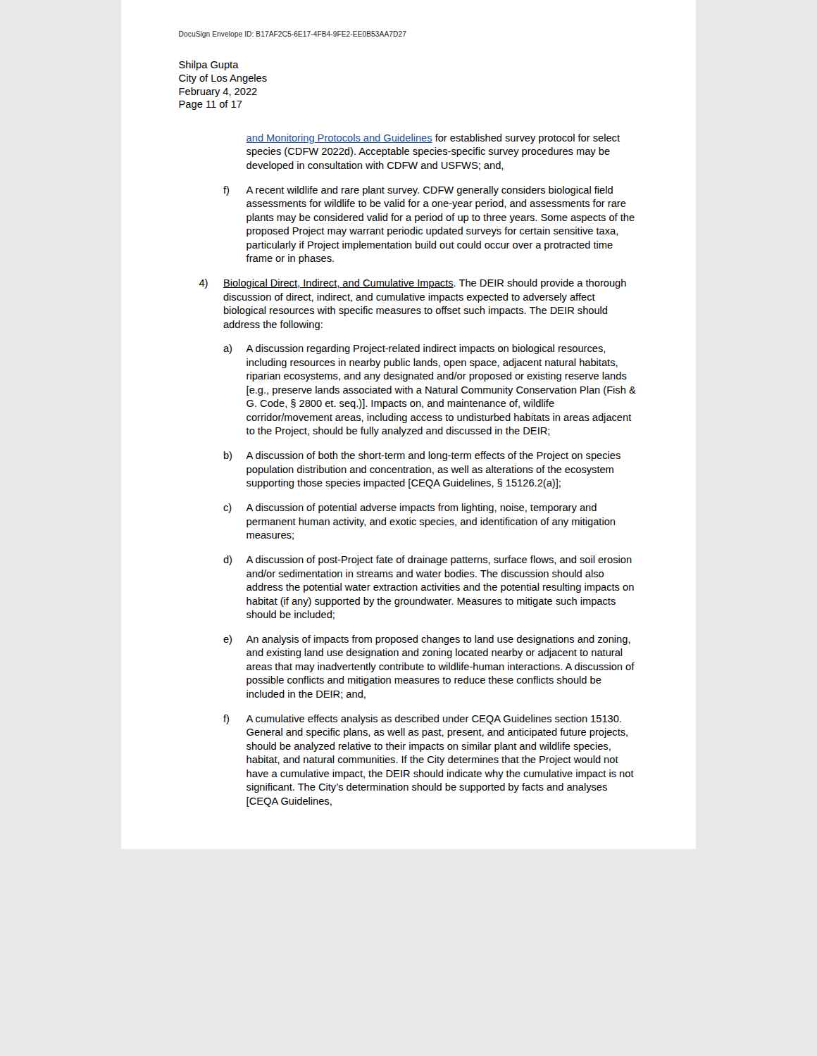DocuSign Envelope ID: B17AF2C5-6E17-4FB4-9FE2-EE0B53AA7D27
Shilpa Gupta
City of Los Angeles
February 4, 2022
Page 11 of 17
and Monitoring Protocols and Guidelines for established survey protocol for select species (CDFW 2022d). Acceptable species-specific survey procedures may be developed in consultation with CDFW and USFWS; and,
f)
A recent wildlife and rare plant survey. CDFW generally considers biological field assessments for wildlife to be valid for a one-year period, and assessments for rare plants may be considered valid for a period of up to three years. Some aspects of the proposed Project may warrant periodic updated surveys for certain sensitive taxa, particularly if Project implementation build out could occur over a protracted time frame or in phases.
4)
Biological Direct, Indirect, and Cumulative Impacts. The DEIR should provide a thorough discussion of direct, indirect, and cumulative impacts expected to adversely affect biological resources with specific measures to offset such impacts. The DEIR should address the following:
a)
A discussion regarding Project-related indirect impacts on biological resources, including resources in nearby public lands, open space, adjacent natural habitats, riparian ecosystems, and any designated and/or proposed or existing reserve lands [e.g., preserve lands associated with a Natural Community Conservation Plan (Fish & G. Code, § 2800 et. seq.)]. Impacts on, and maintenance of, wildlife corridor/movement areas, including access to undisturbed habitats in areas adjacent to the Project, should be fully analyzed and discussed in the DEIR;
b)
A discussion of both the short-term and long-term effects of the Project on species population distribution and concentration, as well as alterations of the ecosystem supporting those species impacted [CEQA Guidelines, § 15126.2(a)];
c)
A discussion of potential adverse impacts from lighting, noise, temporary and permanent human activity, and exotic species, and identification of any mitigation measures;
d)
A discussion of post-Project fate of drainage patterns, surface flows, and soil erosion and/or sedimentation in streams and water bodies. The discussion should also address the potential water extraction activities and the potential resulting impacts on habitat (if any) supported by the groundwater. Measures to mitigate such impacts should be included;
e)
An analysis of impacts from proposed changes to land use designations and zoning, and existing land use designation and zoning located nearby or adjacent to natural areas that may inadvertently contribute to wildlife-human interactions. A discussion of possible conflicts and mitigation measures to reduce these conflicts should be included in the DEIR; and,
f)
A cumulative effects analysis as described under CEQA Guidelines section 15130. General and specific plans, as well as past, present, and anticipated future projects, should be analyzed relative to their impacts on similar plant and wildlife species, habitat, and natural communities. If the City determines that the Project would not have a cumulative impact, the DEIR should indicate why the cumulative impact is not significant. The City’s determination should be supported by facts and analyses [CEQA Guidelines,